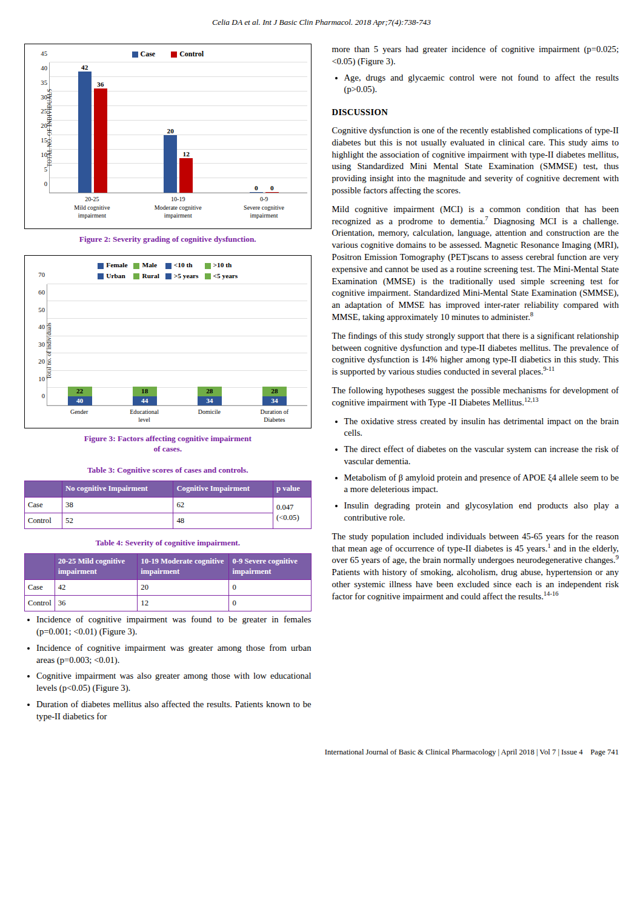Celia DA et al. Int J Basic Clin Pharmacol. 2018 Apr;7(4):738-743
Case
Control
TOTAL NO. OF INDIVIDUALS
0
5
10
15
20
25
30
35
40
45
42
36
20
12
0
0
20-25
Mild cognitive
impairment
10-19
Moderate cognitive
impairment
0-9
Severe cognitive
impairment
Figure 2: Severity grading of cognitive dysfunction.
Female
Male
<10 th
>10 th
Urban
Rural
>5 years
<5 years
Total no. of individuals
0
10
20
30
40
50
60
70
22
40
18
44
28
34
28
34
Gender
Educational
level
Domicile
Duration of
Diabetes
Figure 3: Factors affecting cognitive impairment
of cases.
Table 3: Cognitive scores of cases and controls.
| | No cognitive Impairment | Cognitive Impairment | p value |
| --- | --- | --- | --- |
| Case | 38 | 62 | 0.047 (<0.05) |
| Control | 52 | 48 |
Table 4: Severity of cognitive impairment.
| | 20-25 Mild cognitive impairment | 10-19 Moderate cognitive impairment | 0-9 Severe cognitive impairment |
| --- | --- | --- | --- |
| Case | 42 | 20 | 0 |
| Control | 36 | 12 | 0 |
Incidence of cognitive impairment was found to be greater in females (p=0.001; <0.01) (Figure 3).
Incidence of cognitive impairment was greater among those from urban areas (p=0.003; <0.01).
Cognitive impairment was also greater among those with low educational levels (p<0.05) (Figure 3).
Duration of diabetes mellitus also affected the results. Patients known to be type-II diabetics for
more than 5 years had greater incidence of cognitive impairment (p=0.025; <0.05) (Figure 3).
Age, drugs and glycaemic control were not found to affect the results (p>0.05).
DISCUSSION
Cognitive dysfunction is one of the recently established complications of type-II diabetes but this is not usually evaluated in clinical care. This study aims to highlight the association of cognitive impairment with type-II diabetes mellitus, using Standardized Mini Mental State Examination (SMMSE) test, thus providing insight into the magnitude and severity of cognitive decrement with possible factors affecting the scores.
Mild cognitive impairment (MCI) is a common condition that has been recognized as a prodrome to dementia.7 Diagnosing MCI is a challenge. Orientation, memory, calculation, language, attention and construction are the various cognitive domains to be assessed. Magnetic Resonance Imaging (MRI), Positron Emission Tomography (PET)scans to assess cerebral function are very expensive and cannot be used as a routine screening test. The Mini-Mental State Examination (MMSE) is the traditionally used simple screening test for cognitive impairment. Standardized Mini-Mental State Examination (SMMSE), an adaptation of MMSE has improved inter-rater reliability compared with MMSE, taking approximately 10 minutes to administer.8
The findings of this study strongly support that there is a significant relationship between cognitive dysfunction and type-II diabetes mellitus. The prevalence of cognitive dysfunction is 14% higher among type-II diabetics in this study. This is supported by various studies conducted in several places.9-11
The following hypotheses suggest the possible mechanisms for development of cognitive impairment with Type -II Diabetes Mellitus.12,13
The oxidative stress created by insulin has detrimental impact on the brain cells.
The direct effect of diabetes on the vascular system can increase the risk of vascular dementia.
Metabolism of β amyloid protein and presence of APOE ξ4 allele seem to be a more deleterious impact.
Insulin degrading protein and glycosylation end products also play a contributive role.
The study population included individuals between 45-65 years for the reason that mean age of occurrence of type-II diabetes is 45 years.1 and in the elderly, over 65 years of age, the brain normally undergoes neurodegenerative changes.9 Patients with history of smoking, alcoholism, drug abuse, hypertension or any other systemic illness have been excluded since each is an independent risk factor for cognitive impairment and could affect the results.14-16
International Journal of Basic & Clinical Pharmacology | April 2018 | Vol 7 | Issue 4 Page 741